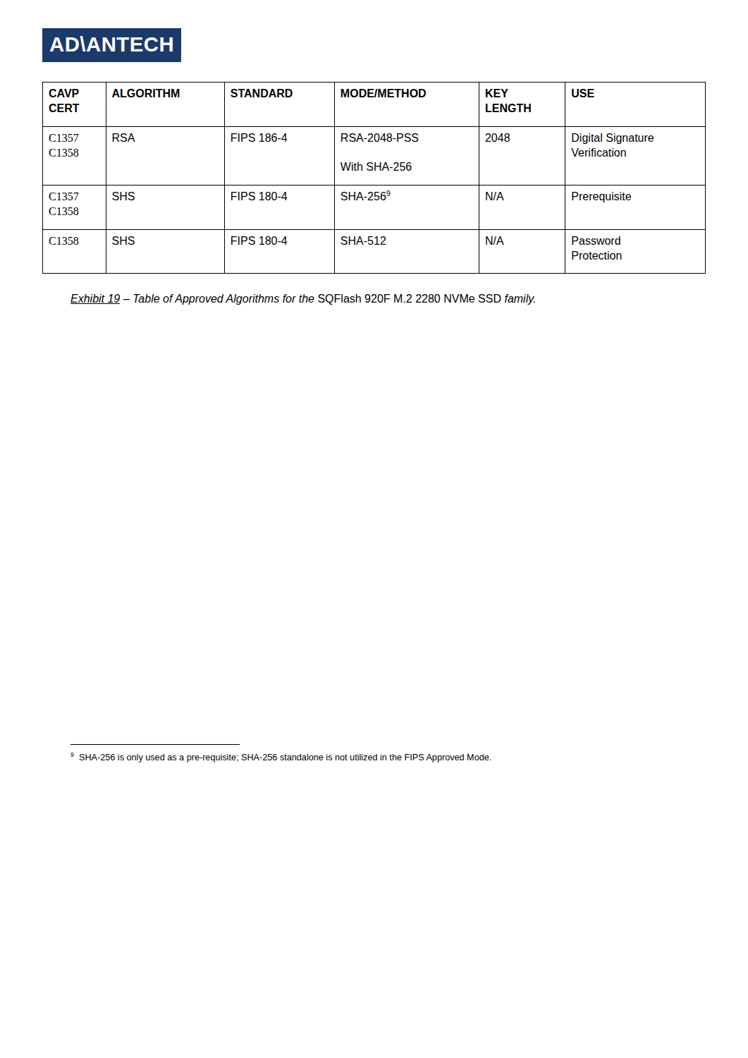AD\ANTECH
| CAVP CERT | ALGORITHM | STANDARD | MODE/METHOD | KEY LENGTH | USE |
| --- | --- | --- | --- | --- | --- |
| C1357 C1358 | RSA | FIPS 186-4 | RSA-2048-PSS With SHA-256 | 2048 | Digital Signature Verification |
| C1357 C1358 | SHS | FIPS 180-4 | SHA-256 9 | N/A | Prerequisite |
| C1358 | SHS | FIPS 180-4 | SHA-512 | N/A | Password Protection |
Exhibit 19 – Table of Approved Algorithms for the SQFlash 920F M.2 2280 NVMe SSD family.
9 SHA-256 is only used as a pre-requisite; SHA-256 standalone is not utilized in the FIPS Approved Mode.